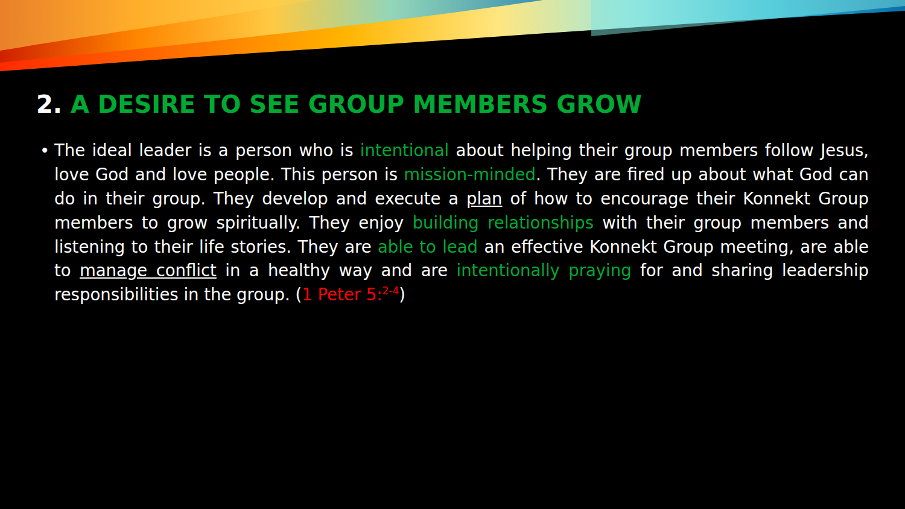2. A DESIRE TO SEE GROUP MEMBERS GROW
The ideal leader is a person who is intentional about helping their group members follow Jesus, love God and love people. This person is mission-minded. They are fired up about what God can do in their group. They develop and execute a plan of how to encourage their Konnekt Group members to grow spiritually. They enjoy building relationships with their group members and listening to their life stories. They are able to lead an effective Konnekt Group meeting, are able to manage conflict in a healthy way and are intentionally praying for and sharing leadership responsibilities in the group. (1 Peter 5:2-4)